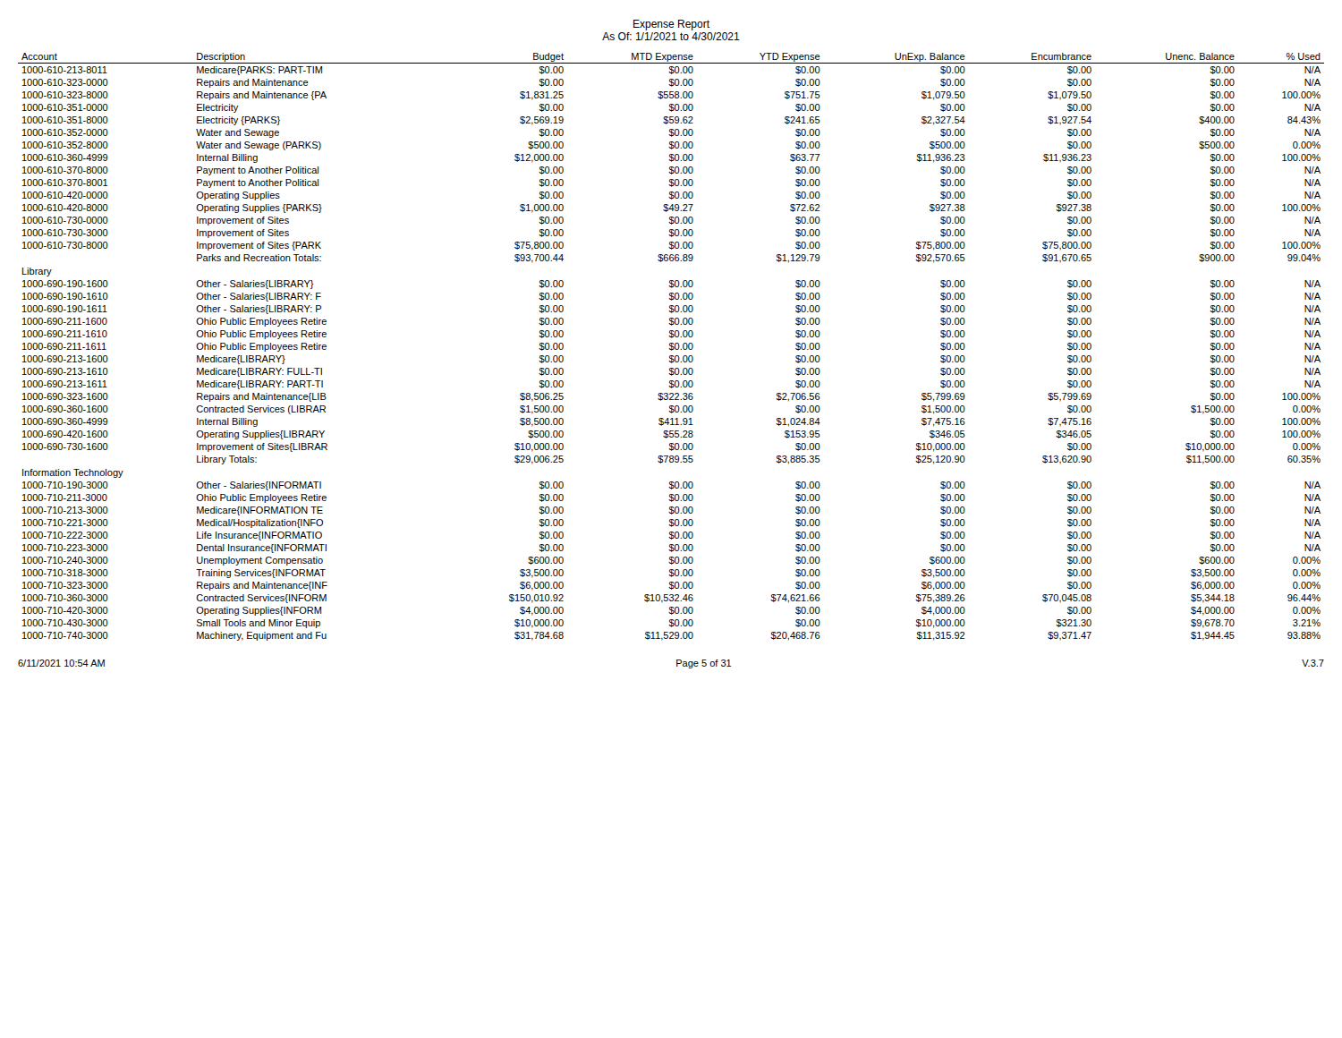Expense Report
As Of: 1/1/2021 to 4/30/2021
| Account | Description | Budget | MTD Expense | YTD Expense | UnExp. Balance | Encumbrance | Unenc. Balance | % Used |
| --- | --- | --- | --- | --- | --- | --- | --- | --- |
| 1000-610-213-8011 | Medicare{PARKS: PART-TIM | $0.00 | $0.00 | $0.00 | $0.00 | $0.00 | $0.00 | N/A |
| 1000-610-323-0000 | Repairs and Maintenance | $0.00 | $0.00 | $0.00 | $0.00 | $0.00 | $0.00 | N/A |
| 1000-610-323-8000 | Repairs and Maintenance {PA | $1,831.25 | $558.00 | $751.75 | $1,079.50 | $1,079.50 | $0.00 | 100.00% |
| 1000-610-351-0000 | Electricity | $0.00 | $0.00 | $0.00 | $0.00 | $0.00 | $0.00 | N/A |
| 1000-610-351-8000 | Electricity {PARKS} | $2,569.19 | $59.62 | $241.65 | $2,327.54 | $1,927.54 | $400.00 | 84.43% |
| 1000-610-352-0000 | Water and Sewage | $0.00 | $0.00 | $0.00 | $0.00 | $0.00 | $0.00 | N/A |
| 1000-610-352-8000 | Water and Sewage (PARKS) | $500.00 | $0.00 | $0.00 | $500.00 | $0.00 | $500.00 | 0.00% |
| 1000-610-360-4999 | Internal Billing | $12,000.00 | $0.00 | $63.77 | $11,936.23 | $11,936.23 | $0.00 | 100.00% |
| 1000-610-370-8000 | Payment to Another Political | $0.00 | $0.00 | $0.00 | $0.00 | $0.00 | $0.00 | N/A |
| 1000-610-370-8001 | Payment to Another Political | $0.00 | $0.00 | $0.00 | $0.00 | $0.00 | $0.00 | N/A |
| 1000-610-420-0000 | Operating Supplies | $0.00 | $0.00 | $0.00 | $0.00 | $0.00 | $0.00 | N/A |
| 1000-610-420-8000 | Operating Supplies {PARKS} | $1,000.00 | $49.27 | $72.62 | $927.38 | $927.38 | $0.00 | 100.00% |
| 1000-610-730-0000 | Improvement of Sites | $0.00 | $0.00 | $0.00 | $0.00 | $0.00 | $0.00 | N/A |
| 1000-610-730-3000 | Improvement of Sites | $0.00 | $0.00 | $0.00 | $0.00 | $0.00 | $0.00 | N/A |
| 1000-610-730-8000 | Improvement of Sites {PARK | $75,800.00 | $0.00 | $0.00 | $75,800.00 | $75,800.00 | $0.00 | 100.00% |
| | Parks and Recreation Totals: | $93,700.44 | $666.89 | $1,129.79 | $92,570.65 | $91,670.65 | $900.00 | 99.04% |
| Library |
| 1000-690-190-1600 | Other - Salaries{LIBRARY} | $0.00 | $0.00 | $0.00 | $0.00 | $0.00 | $0.00 | N/A |
| 1000-690-190-1610 | Other - Salaries{LIBRARY: F | $0.00 | $0.00 | $0.00 | $0.00 | $0.00 | $0.00 | N/A |
| 1000-690-190-1611 | Other - Salaries{LIBRARY: P | $0.00 | $0.00 | $0.00 | $0.00 | $0.00 | $0.00 | N/A |
| 1000-690-211-1600 | Ohio Public Employees Retire | $0.00 | $0.00 | $0.00 | $0.00 | $0.00 | $0.00 | N/A |
| 1000-690-211-1610 | Ohio Public Employees Retire | $0.00 | $0.00 | $0.00 | $0.00 | $0.00 | $0.00 | N/A |
| 1000-690-211-1611 | Ohio Public Employees Retire | $0.00 | $0.00 | $0.00 | $0.00 | $0.00 | $0.00 | N/A |
| 1000-690-213-1600 | Medicare{LIBRARY} | $0.00 | $0.00 | $0.00 | $0.00 | $0.00 | $0.00 | N/A |
| 1000-690-213-1610 | Medicare{LIBRARY: FULL-TI | $0.00 | $0.00 | $0.00 | $0.00 | $0.00 | $0.00 | N/A |
| 1000-690-213-1611 | Medicare{LIBRARY: PART-TI | $0.00 | $0.00 | $0.00 | $0.00 | $0.00 | $0.00 | N/A |
| 1000-690-323-1600 | Repairs and Maintenance{LIB | $8,506.25 | $322.36 | $2,706.56 | $5,799.69 | $5,799.69 | $0.00 | 100.00% |
| 1000-690-360-1600 | Contracted Services (LIBRAR | $1,500.00 | $0.00 | $0.00 | $1,500.00 | $0.00 | $1,500.00 | 0.00% |
| 1000-690-360-4999 | Internal Billing | $8,500.00 | $411.91 | $1,024.84 | $7,475.16 | $7,475.16 | $0.00 | 100.00% |
| 1000-690-420-1600 | Operating Supplies{LIBRARY | $500.00 | $55.28 | $153.95 | $346.05 | $346.05 | $0.00 | 100.00% |
| 1000-690-730-1600 | Improvement of Sites{LIBRAR | $10,000.00 | $0.00 | $0.00 | $10,000.00 | $0.00 | $10,000.00 | 0.00% |
| | Library Totals: | $29,006.25 | $789.55 | $3,885.35 | $25,120.90 | $13,620.90 | $11,500.00 | 60.35% |
| Information Technology |
| 1000-710-190-3000 | Other - Salaries{INFORMATI | $0.00 | $0.00 | $0.00 | $0.00 | $0.00 | $0.00 | N/A |
| 1000-710-211-3000 | Ohio Public Employees Retire | $0.00 | $0.00 | $0.00 | $0.00 | $0.00 | $0.00 | N/A |
| 1000-710-213-3000 | Medicare{INFORMATION TE | $0.00 | $0.00 | $0.00 | $0.00 | $0.00 | $0.00 | N/A |
| 1000-710-221-3000 | Medical/Hospitalization{INFO | $0.00 | $0.00 | $0.00 | $0.00 | $0.00 | $0.00 | N/A |
| 1000-710-222-3000 | Life Insurance{INFORMATIO | $0.00 | $0.00 | $0.00 | $0.00 | $0.00 | $0.00 | N/A |
| 1000-710-223-3000 | Dental Insurance{INFORMATI | $0.00 | $0.00 | $0.00 | $0.00 | $0.00 | $0.00 | N/A |
| 1000-710-240-3000 | Unemployment Compensatio | $600.00 | $0.00 | $0.00 | $600.00 | $0.00 | $600.00 | 0.00% |
| 1000-710-318-3000 | Training Services{INFORMAT | $3,500.00 | $0.00 | $0.00 | $3,500.00 | $0.00 | $3,500.00 | 0.00% |
| 1000-710-323-3000 | Repairs and Maintenance{INF | $6,000.00 | $0.00 | $0.00 | $6,000.00 | $0.00 | $6,000.00 | 0.00% |
| 1000-710-360-3000 | Contracted Services{INFORM | $150,010.92 | $10,532.46 | $74,621.66 | $75,389.26 | $70,045.08 | $5,344.18 | 96.44% |
| 1000-710-420-3000 | Operating Supplies{INFORM | $4,000.00 | $0.00 | $0.00 | $4,000.00 | $0.00 | $4,000.00 | 0.00% |
| 1000-710-430-3000 | Small Tools and Minor Equip | $10,000.00 | $0.00 | $0.00 | $10,000.00 | $321.30 | $9,678.70 | 3.21% |
| 1000-710-740-3000 | Machinery, Equipment and Fu | $31,784.68 | $11,529.00 | $20,468.76 | $11,315.92 | $9,371.47 | $1,944.45 | 93.88% |
6/11/2021 10:54 AM Page 5 of 31 V.3.7